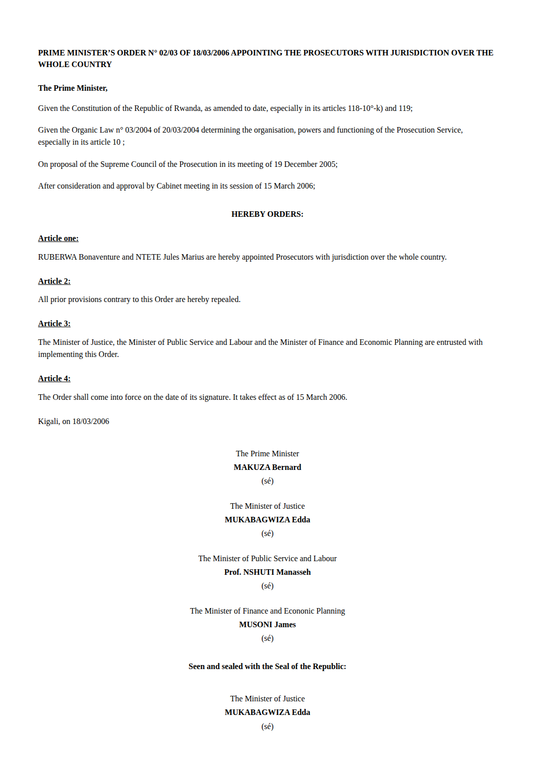PRIME MINISTER’S ORDER N° 02/03 OF 18/03/2006 APPOINTING THE PROSECUTORS WITH JURISDICTION OVER THE WHOLE COUNTRY
The Prime Minister,
Given the Constitution of the Republic of Rwanda, as amended to date, especially in its articles 118-10°-k) and 119;
Given the Organic Law n° 03/2004 of 20/03/2004 determining the organisation, powers and functioning of the Prosecution Service, especially in its article 10 ;
On proposal of the Supreme Council of the Prosecution in its meeting of 19 December 2005;
After consideration and approval by Cabinet meeting in its session of 15 March 2006;
HEREBY ORDERS:
Article one:
RUBERWA Bonaventure and NTETE Jules Marius are hereby appointed Prosecutors with jurisdiction over the whole country.
Article 2:
All prior provisions contrary to this Order are hereby repealed.
Article 3:
The Minister of Justice, the Minister of Public Service and Labour and the Minister of Finance and Economic Planning are entrusted with implementing this Order.
Article 4:
The Order shall come into force on the date of its signature. It takes effect as of 15 March 2006.
Kigali, on 18/03/2006
The Prime Minister
MAKUZA Bernard
(sé)
The Minister of Justice
MUKABAGWIZA Edda
(sé)
The Minister of Public Service and Labour
Prof. NSHUTI Manasseh
(sé)
The Minister of Finance and Econonic Planning
MUSONI James
(sé)
Seen and sealed with the Seal of the Republic:
The Minister of Justice
MUKABAGWIZA Edda
(sé)